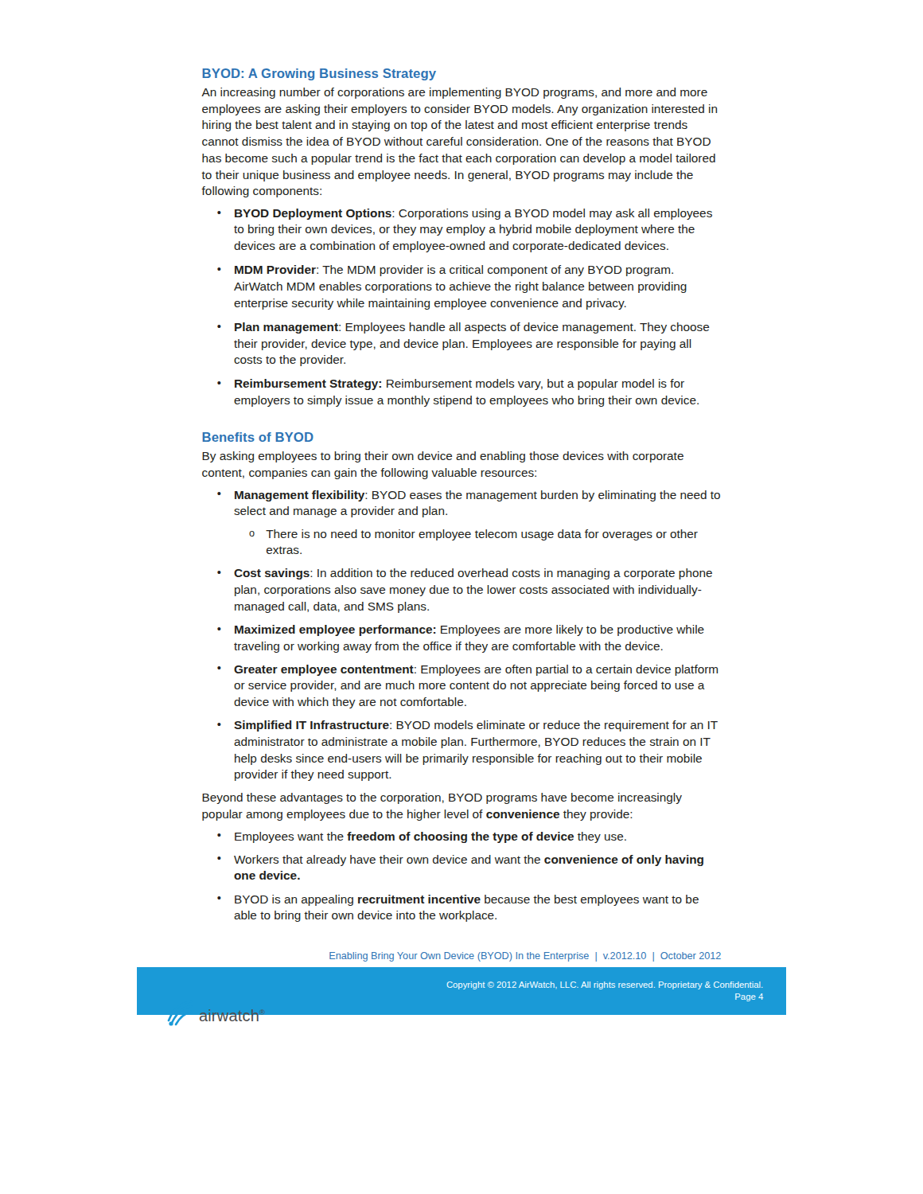BYOD: A Growing Business Strategy
An increasing number of corporations are implementing BYOD programs, and more and more employees are asking their employers to consider BYOD models. Any organization interested in hiring the best talent and in staying on top of the latest and most efficient enterprise trends cannot dismiss the idea of BYOD without careful consideration. One of the reasons that BYOD has become such a popular trend is the fact that each corporation can develop a model tailored to their unique business and employee needs. In general, BYOD programs may include the following components:
BYOD Deployment Options: Corporations using a BYOD model may ask all employees to bring their own devices, or they may employ a hybrid mobile deployment where the devices are a combination of employee-owned and corporate-dedicated devices.
MDM Provider: The MDM provider is a critical component of any BYOD program. AirWatch MDM enables corporations to achieve the right balance between providing enterprise security while maintaining employee convenience and privacy.
Plan management: Employees handle all aspects of device management. They choose their provider, device type, and device plan. Employees are responsible for paying all costs to the provider.
Reimbursement Strategy: Reimbursement models vary, but a popular model is for employers to simply issue a monthly stipend to employees who bring their own device.
Benefits of BYOD
By asking employees to bring their own device and enabling those devices with corporate content, companies can gain the following valuable resources:
Management flexibility: BYOD eases the management burden by eliminating the need to select and manage a provider and plan.
There is no need to monitor employee telecom usage data for overages or other extras.
Cost savings: In addition to the reduced overhead costs in managing a corporate phone plan, corporations also save money due to the lower costs associated with individually-managed call, data, and SMS plans.
Maximized employee performance: Employees are more likely to be productive while traveling or working away from the office if they are comfortable with the device.
Greater employee contentment: Employees are often partial to a certain device platform or service provider, and are much more content do not appreciate being forced to use a device with which they are not comfortable.
Simplified IT Infrastructure: BYOD models eliminate or reduce the requirement for an IT administrator to administrate a mobile plan. Furthermore, BYOD reduces the strain on IT help desks since end-users will be primarily responsible for reaching out to their mobile provider if they need support.
Beyond these advantages to the corporation, BYOD programs have become increasingly popular among employees due to the higher level of convenience they provide:
Employees want the freedom of choosing the type of device they use.
Workers that already have their own device and want the convenience of only having one device.
BYOD is an appealing recruitment incentive because the best employees want to be able to bring their own device into the workplace.
Enabling Bring Your Own Device (BYOD) In the Enterprise | v.2012.10 | October 2012
airwatch®
Copyright © 2012 AirWatch, LLC. All rights reserved. Proprietary & Confidential.
Page 4